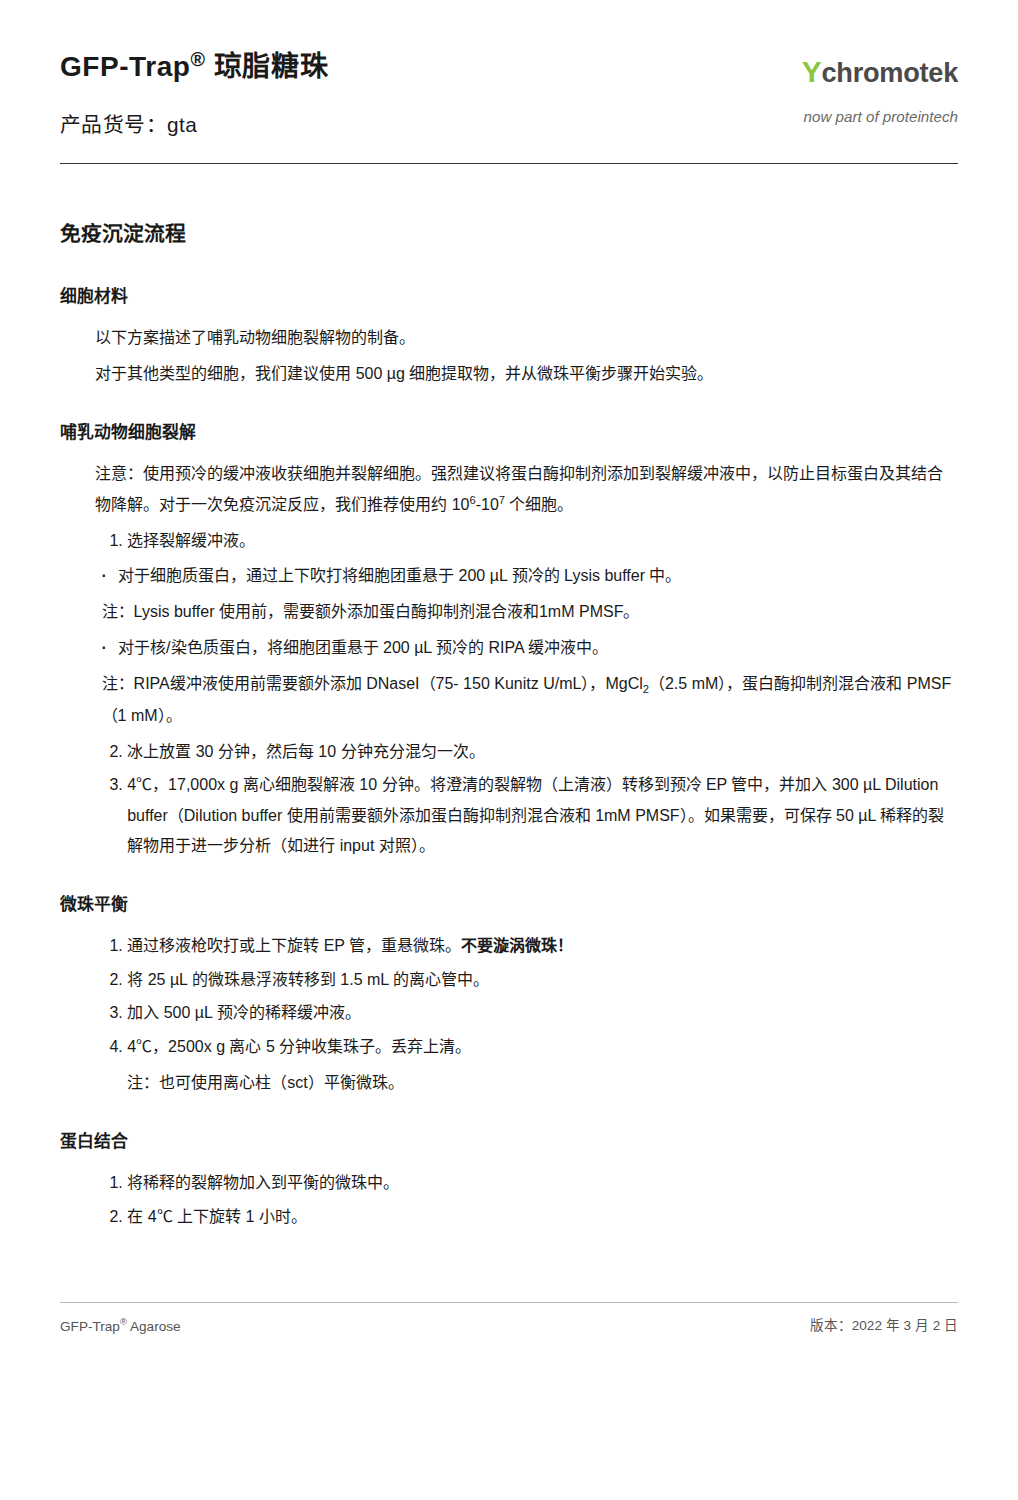GFP-Trap® 琼脂糖珠
产品货号：gta
Ychromotek
now part of proteintech
免疫沉淀流程
细胞材料
以下方案描述了哺乳动物细胞裂解物的制备。
对于其他类型的细胞，我们建议使用 500 µg 细胞提取物，并从微珠平衡步骤开始实验。
哺乳动物细胞裂解
注意：使用预冷的缓冲液收获细胞并裂解细胞。强烈建议将蛋白酶抑制剂添加到裂解缓冲液中，以防止目标蛋白及其结合物降解。对于一次免疫沉淀反应，我们推荐使用约 106-107 个细胞。
选择裂解缓冲液。
对于细胞质蛋白，通过上下吹打将细胞团重悬于 200 µL 预冷的 Lysis buffer 中。
注：Lysis buffer 使用前，需要额外添加蛋白酶抑制剂混合液和1mM PMSF。
对于核/染色质蛋白，将细胞团重悬于 200 µL 预冷的 RIPA 缓冲液中。
注：RIPA缓冲液使用前需要额外添加 DNaseI（75- 150 Kunitz U/mL），MgCl2（2.5 mM），蛋白酶抑制剂混合液和 PMSF（1 mM）。
冰上放置 30 分钟，然后每 10 分钟充分混匀一次。
4℃，17,000x g 离心细胞裂解液 10 分钟。将澄清的裂解物（上清液）转移到预冷 EP 管中，并加入 300 µL Dilution buffer（Dilution buffer 使用前需要额外添加蛋白酶抑制剂混合液和 1mM PMSF）。如果需要，可保存 50 µL 稀释的裂解物用于进一步分析（如进行 input 对照）。
微珠平衡
通过移液枪吹打或上下旋转 EP 管，重悬微珠。不要漩涡微珠！
将 25 µL 的微珠悬浮液转移到 1.5 mL 的离心管中。
加入 500 µL 预冷的稀释缓冲液。
4℃，2500x g 离心 5 分钟收集珠子。丢弃上清。
注：也可使用离心柱（sct）平衡微珠。
蛋白结合
将稀释的裂解物加入到平衡的微珠中。
在 4℃ 上下旋转 1 小时。
GFP-Trap® Agarose
版本：2022 年 3 月 2 日